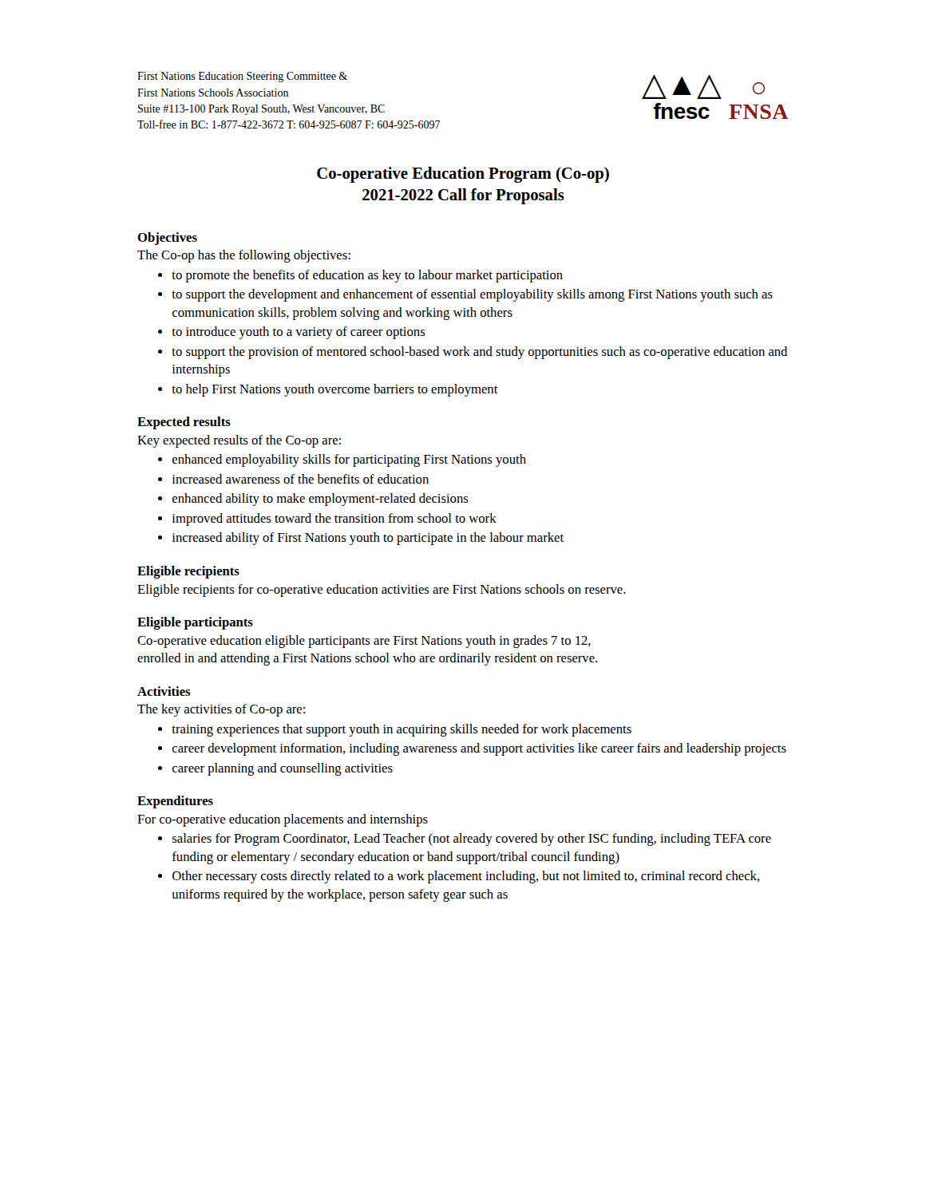First Nations Education Steering Committee &
First Nations Schools Association
Suite #113-100 Park Royal South, West Vancouver, BC
Toll-free in BC: 1-877-422-3672 T: 604-925-6087 F: 604-925-6097
△▲△
fnesc
○
FNSA
Co-operative Education Program (Co-op)
2021-2022 Call for Proposals
Objectives
The Co-op has the following objectives:
to promote the benefits of education as key to labour market participation
to support the development and enhancement of essential employability skills among First Nations youth such as communication skills, problem solving and working with others
to introduce youth to a variety of career options
to support the provision of mentored school-based work and study opportunities such as co-operative education and internships
to help First Nations youth overcome barriers to employment
Expected results
Key expected results of the Co-op are:
enhanced employability skills for participating First Nations youth
increased awareness of the benefits of education
enhanced ability to make employment-related decisions
improved attitudes toward the transition from school to work
increased ability of First Nations youth to participate in the labour market
Eligible recipients
Eligible recipients for co-operative education activities are First Nations schools on reserve.
Eligible participants
Co-operative education eligible participants are First Nations youth in grades 7 to 12,
enrolled in and attending a First Nations school who are ordinarily resident on reserve.
Activities
The key activities of Co-op are:
training experiences that support youth in acquiring skills needed for work placements
career development information, including awareness and support activities like career fairs and leadership projects
career planning and counselling activities
Expenditures
For co-operative education placements and internships
salaries for Program Coordinator, Lead Teacher (not already covered by other ISC funding, including TEFA core funding or elementary / secondary education or band support/tribal council funding)
Other necessary costs directly related to a work placement including, but not limited to, criminal record check, uniforms required by the workplace, person safety gear such as